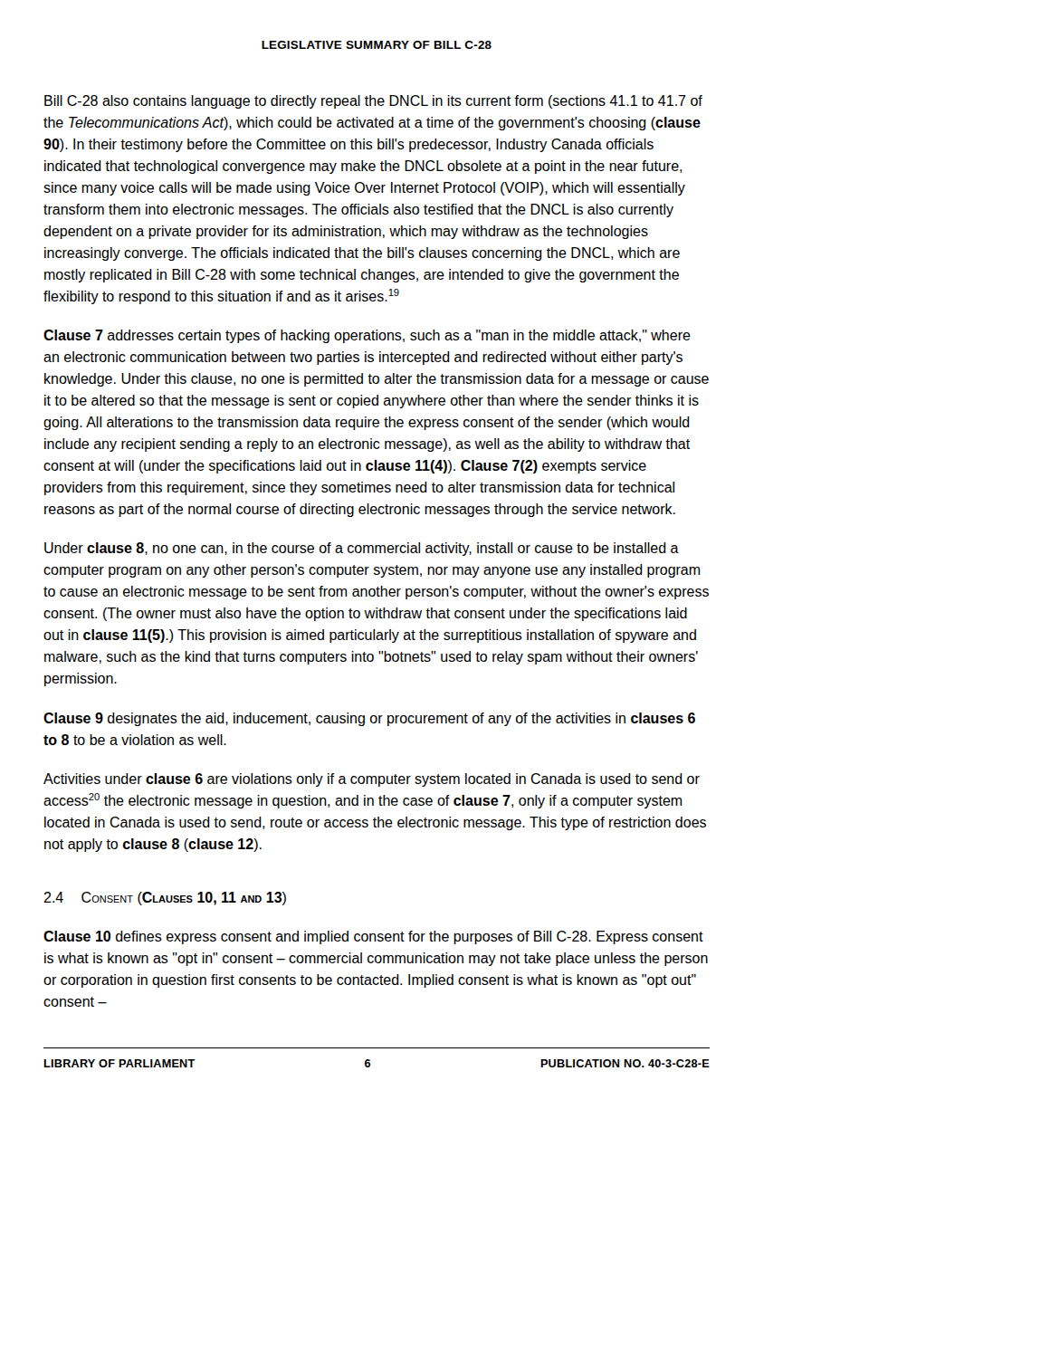LEGISLATIVE SUMMARY OF BILL C-28
Bill C-28 also contains language to directly repeal the DNCL in its current form (sections 41.1 to 41.7 of the Telecommunications Act), which could be activated at a time of the government's choosing (clause 90). In their testimony before the Committee on this bill's predecessor, Industry Canada officials indicated that technological convergence may make the DNCL obsolete at a point in the near future, since many voice calls will be made using Voice Over Internet Protocol (VOIP), which will essentially transform them into electronic messages. The officials also testified that the DNCL is also currently dependent on a private provider for its administration, which may withdraw as the technologies increasingly converge. The officials indicated that the bill's clauses concerning the DNCL, which are mostly replicated in Bill C-28 with some technical changes, are intended to give the government the flexibility to respond to this situation if and as it arises.19
Clause 7 addresses certain types of hacking operations, such as a "man in the middle attack," where an electronic communication between two parties is intercepted and redirected without either party's knowledge. Under this clause, no one is permitted to alter the transmission data for a message or cause it to be altered so that the message is sent or copied anywhere other than where the sender thinks it is going. All alterations to the transmission data require the express consent of the sender (which would include any recipient sending a reply to an electronic message), as well as the ability to withdraw that consent at will (under the specifications laid out in clause 11(4)). Clause 7(2) exempts service providers from this requirement, since they sometimes need to alter transmission data for technical reasons as part of the normal course of directing electronic messages through the service network.
Under clause 8, no one can, in the course of a commercial activity, install or cause to be installed a computer program on any other person's computer system, nor may anyone use any installed program to cause an electronic message to be sent from another person's computer, without the owner's express consent. (The owner must also have the option to withdraw that consent under the specifications laid out in clause 11(5).) This provision is aimed particularly at the surreptitious installation of spyware and malware, such as the kind that turns computers into "botnets" used to relay spam without their owners' permission.
Clause 9 designates the aid, inducement, causing or procurement of any of the activities in clauses 6 to 8 to be a violation as well.
Activities under clause 6 are violations only if a computer system located in Canada is used to send or access20 the electronic message in question, and in the case of clause 7, only if a computer system located in Canada is used to send, route or access the electronic message. This type of restriction does not apply to clause 8 (clause 12).
2.4 Consent (Clauses 10, 11 and 13)
Clause 10 defines express consent and implied consent for the purposes of Bill C-28. Express consent is what is known as "opt in" consent – commercial communication may not take place unless the person or corporation in question first consents to be contacted. Implied consent is what is known as "opt out" consent –
LIBRARY OF PARLIAMENT 6 PUBLICATION NO. 40-3-C28-E